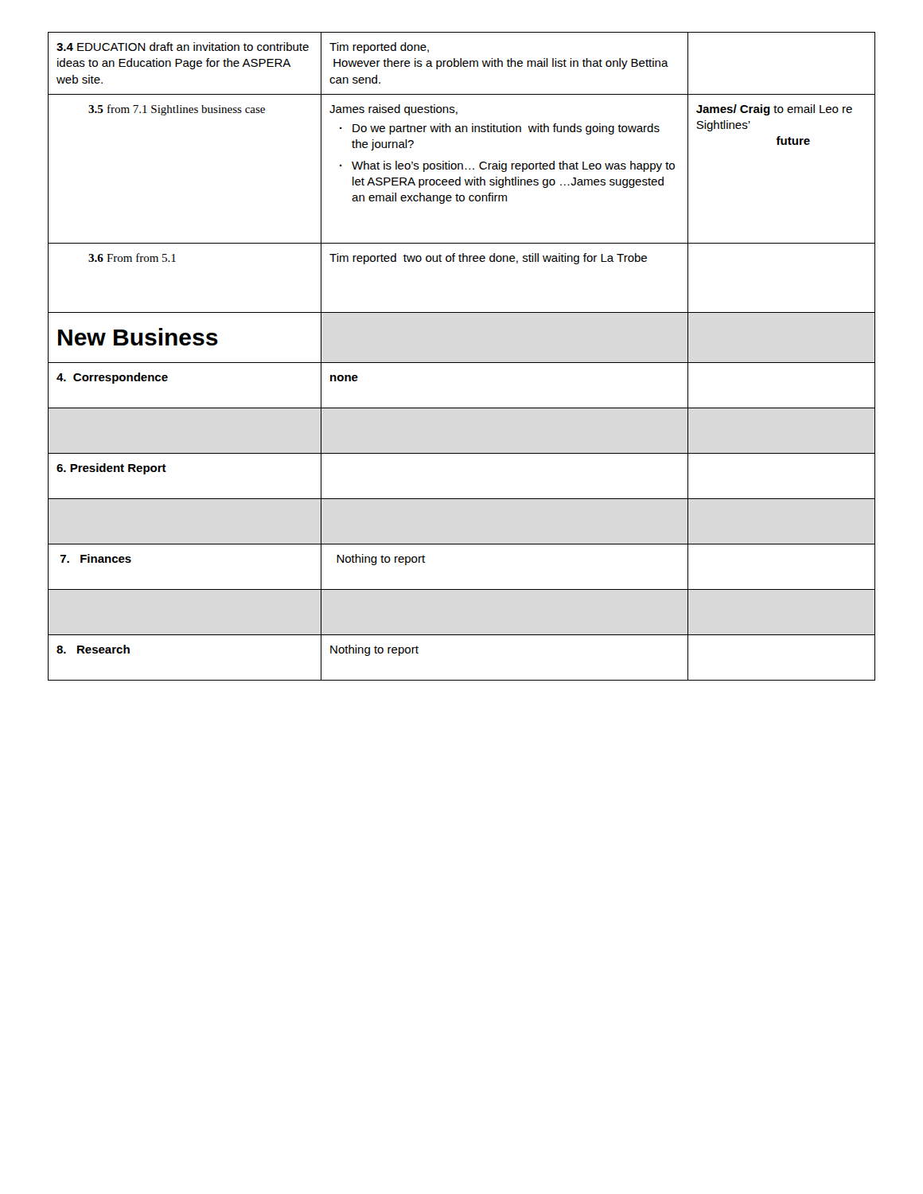| 3.4 EDUCATION draft an invitation to contribute ideas to an Education Page for the ASPERA web site. | Tim reported done, However there is a problem with the mail list in that only Bettina can send. | |
| 3.5 from 7.1 Sightlines business case | James raised questions, Do we partner with an institution with funds going towards the journal? What is leo’s position… Craig reported that Leo was happy to let ASPERA proceed with sightlines go …James suggested an email exchange to confirm | James/ Craig to email Leo re Sightlines’ future |
| 3.6 From from 5.1 | Tim reported two out of three done, still waiting for La Trobe | |
| New Business | | |
| 4. Correspondence | none | |
| 6. President Report | | |
| 7. Finances | Nothing to report | |
| 8. Research | Nothing to report | |